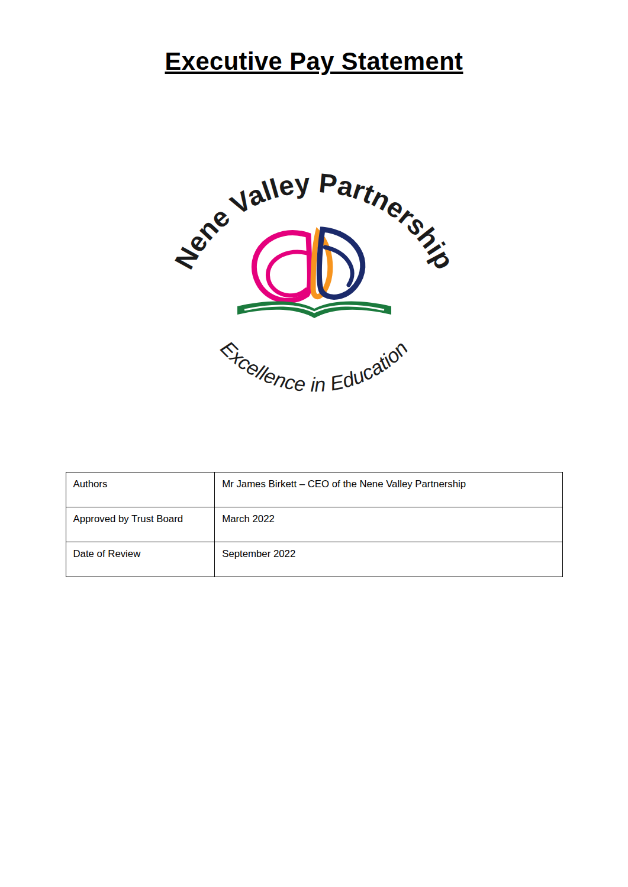Executive Pay Statement
Nene Valley Partnership Excellence in Education
| Authors | Mr James Birkett – CEO of the Nene Valley Partnership |
| Approved by Trust Board | March 2022 |
| Date of Review | September 2022 |